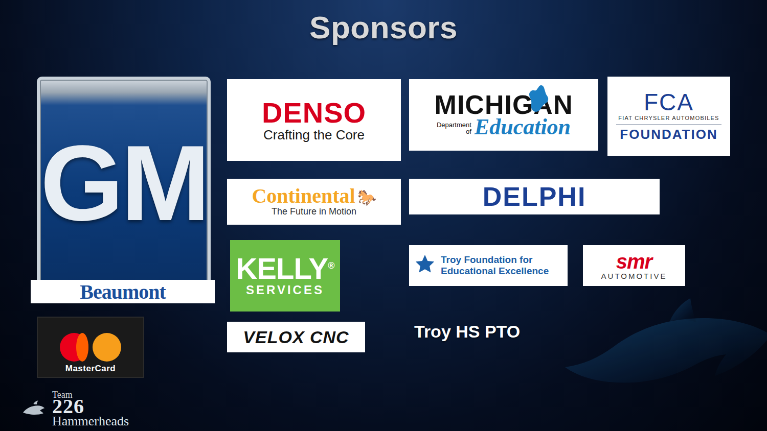Sponsors
GM
Beaumont
MasterCard
DENSO
Crafting the Core
Continental🐎
The Future in Motion
KELLY®
SERVICES
VELOX CNC
MICHIGAN
Department
of
Education
DELPHI
Troy Foundation for
Educational Excellence
Troy HS PTO
FCA
FIAT CHRYSLER AUTOMOBILES
FOUNDATION
smr
AUTOMOTIVE
Team 226 Hammerheads